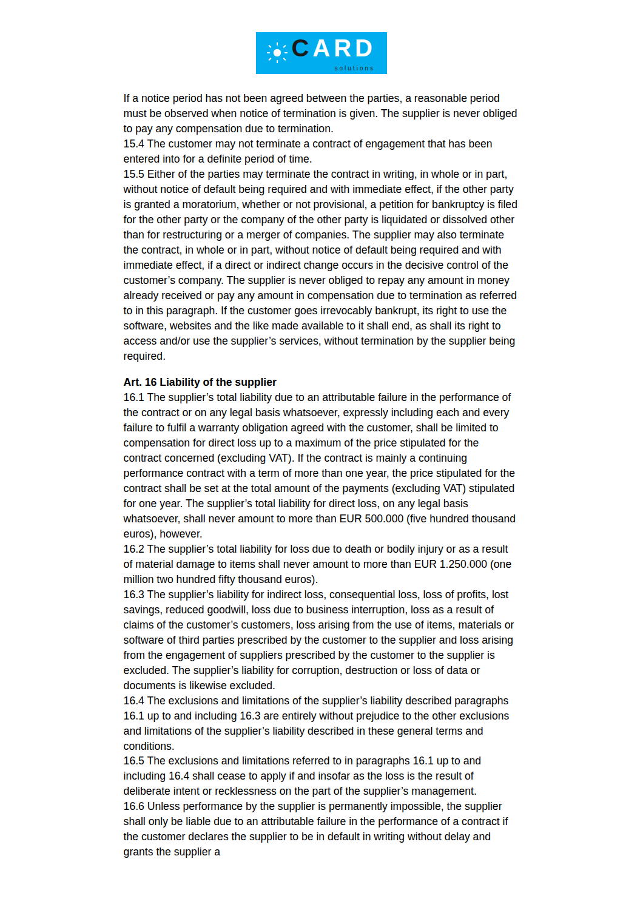CARD solutions
If a notice period has not been agreed between the parties, a reasonable period must be observed when notice of termination is given. The supplier is never obliged to pay any compensation due to termination.
15.4 The customer may not terminate a contract of engagement that has been entered into for a definite period of time.
15.5 Either of the parties may terminate the contract in writing, in whole or in part, without notice of default being required and with immediate effect, if the other party is granted a moratorium, whether or not provisional, a petition for bankruptcy is filed for the other party or the company of the other party is liquidated or dissolved other than for restructuring or a merger of companies. The supplier may also terminate the contract, in whole or in part, without notice of default being required and with immediate effect, if a direct or indirect change occurs in the decisive control of the customer’s company. The supplier is never obliged to repay any amount in money already received or pay any amount in compensation due to termination as referred to in this paragraph. If the customer goes irrevocably bankrupt, its right to use the software, websites and the like made available to it shall end, as shall its right to access and/or use the supplier’s services, without termination by the supplier being required.
Art. 16 Liability of the supplier
16.1 The supplier’s total liability due to an attributable failure in the performance of the contract or on any legal basis whatsoever, expressly including each and every failure to fulfil a warranty obligation agreed with the customer, shall be limited to compensation for direct loss up to a maximum of the price stipulated for the contract concerned (excluding VAT). If the contract is mainly a continuing performance contract with a term of more than one year, the price stipulated for the contract shall be set at the total amount of the payments (excluding VAT) stipulated for one year. The supplier’s total liability for direct loss, on any legal basis whatsoever, shall never amount to more than EUR 500.000 (five hundred thousand euros), however.
16.2 The supplier’s total liability for loss due to death or bodily injury or as a result of material damage to items shall never amount to more than EUR 1.250.000 (one million two hundred fifty thousand euros).
16.3 The supplier’s liability for indirect loss, consequential loss, loss of profits, lost savings, reduced goodwill, loss due to business interruption, loss as a result of claims of the customer’s customers, loss arising from the use of items, materials or software of third parties prescribed by the customer to the supplier and loss arising from the engagement of suppliers prescribed by the customer to the supplier is excluded. The supplier’s liability for corruption, destruction or loss of data or documents is likewise excluded.
16.4 The exclusions and limitations of the supplier’s liability described paragraphs 16.1 up to and including 16.3 are entirely without prejudice to the other exclusions and limitations of the supplier’s liability described in these general terms and conditions.
16.5 The exclusions and limitations referred to in paragraphs 16.1 up to and including 16.4 shall cease to apply if and insofar as the loss is the result of deliberate intent or recklessness on the part of the supplier’s management.
16.6 Unless performance by the supplier is permanently impossible, the supplier shall only be liable due to an attributable failure in the performance of a contract if the customer declares the supplier to be in default in writing without delay and grants the supplier a